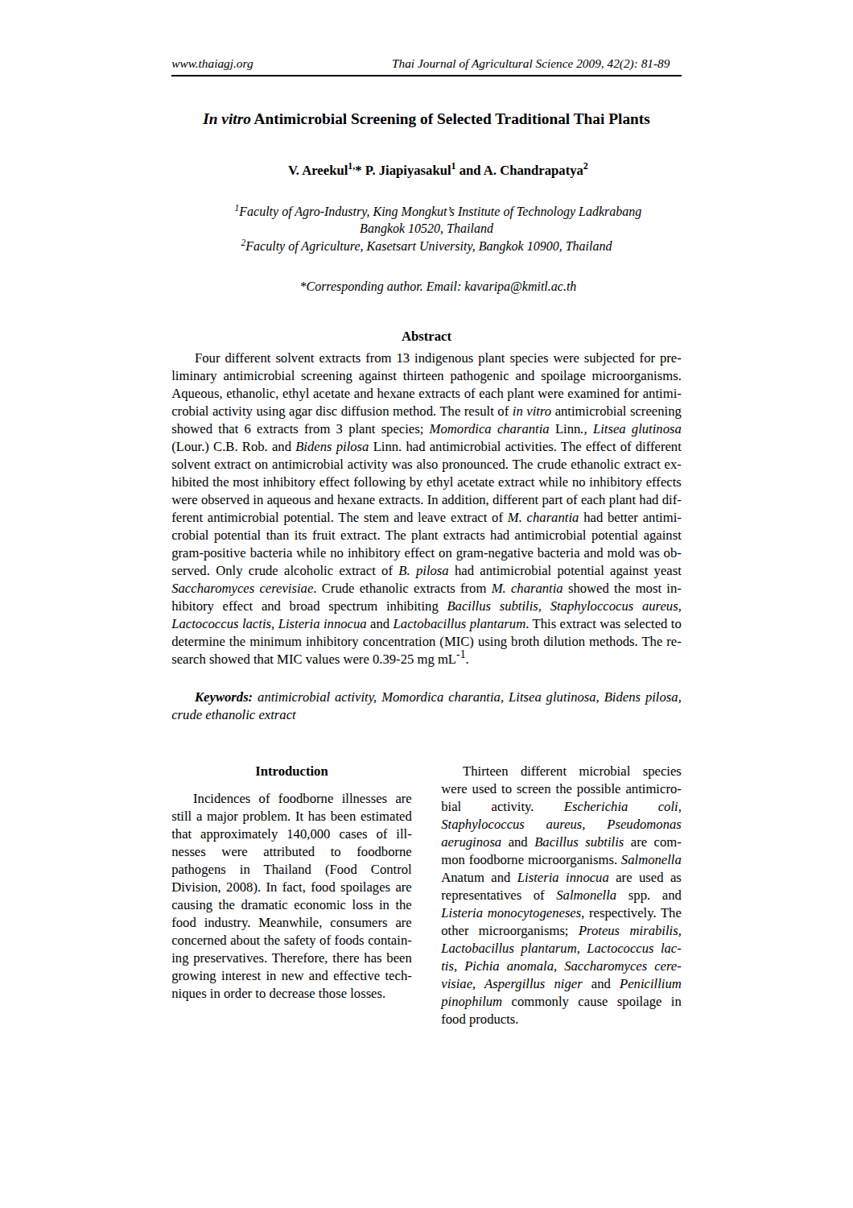www.thaiagj.org Thai Journal of Agricultural Science 2009, 42(2): 81-89
In vitro Antimicrobial Screening of Selected Traditional Thai Plants
V. Areekul1,* P. Jiapiyasakul1 and A. Chandrapatya2
1Faculty of Agro-Industry, King Mongkut’s Institute of Technology Ladkrabang
Bangkok 10520, Thailand
2Faculty of Agriculture, Kasetsart University, Bangkok 10900, Thailand
*Corresponding author. Email: kavaripa@kmitl.ac.th
Abstract
Four different solvent extracts from 13 indigenous plant species were subjected for preliminary antimicrobial screening against thirteen pathogenic and spoilage microorganisms. Aqueous, ethanolic, ethyl acetate and hexane extracts of each plant were examined for antimicrobial activity using agar disc diffusion method. The result of in vitro antimicrobial screening showed that 6 extracts from 3 plant species; Momordica charantia Linn., Litsea glutinosa (Lour.) C.B. Rob. and Bidens pilosa Linn. had antimicrobial activities. The effect of different solvent extract on antimicrobial activity was also pronounced. The crude ethanolic extract exhibited the most inhibitory effect following by ethyl acetate extract while no inhibitory effects were observed in aqueous and hexane extracts. In addition, different part of each plant had different antimicrobial potential. The stem and leave extract of M. charantia had better antimicrobial potential than its fruit extract. The plant extracts had antimicrobial potential against gram-positive bacteria while no inhibitory effect on gram-negative bacteria and mold was observed. Only crude alcoholic extract of B. pilosa had antimicrobial potential against yeast Saccharomyces cerevisiae. Crude ethanolic extracts from M. charantia showed the most inhibitory effect and broad spectrum inhibiting Bacillus subtilis, Staphyloccocus aureus, Lactococcus lactis, Listeria innocua and Lactobacillus plantarum. This extract was selected to determine the minimum inhibitory concentration (MIC) using broth dilution methods. The research showed that MIC values were 0.39-25 mg mL-1.
Keywords: antimicrobial activity, Momordica charantia, Litsea glutinosa, Bidens pilosa, crude ethanolic extract
Introduction
Incidences of foodborne illnesses are still a major problem. It has been estimated that approximately 140,000 cases of illnesses were attributed to foodborne pathogens in Thailand (Food Control Division, 2008). In fact, food spoilages are causing the dramatic economic loss in the food industry. Meanwhile, consumers are concerned about the safety of foods containing preservatives. Therefore, there has been growing interest in new and effective techniques in order to decrease those losses.
Thirteen different microbial species were used to screen the possible antimicrobial activity. Escherichia coli, Staphylococcus aureus, Pseudomonas aeruginosa and Bacillus subtilis are common foodborne microorganisms. Salmonella Anatum and Listeria innocua are used as representatives of Salmonella spp. and Listeria monocytogeneses, respectively. The other microorganisms; Proteus mirabilis, Lactobacillus plantarum, Lactococcus lactis, Pichia anomala, Saccharomyces cerevisiae, Aspergillus niger and Penicillium pinophilum commonly cause spoilage in food products.